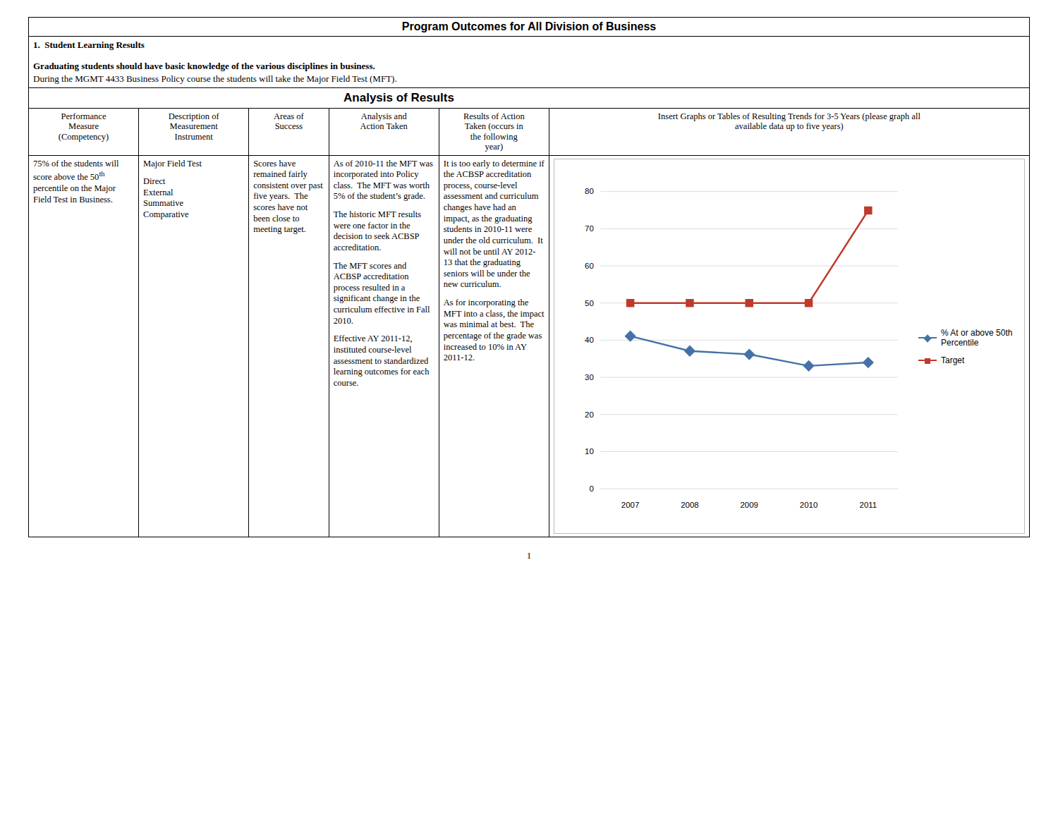| Program Outcomes for All Division of Business |
| 1. Student Learning Results Graduating students should have basic knowledge of the various disciplines in business. During the MGMT 4433 Business Policy course the students will take the Major Field Test (MFT). |
| | | Analysis of Results | |
| Performance Measure (Competency) | Description of Measurement Instrument | Areas of Success | Analysis and Action Taken | Results of Action Taken (occurs in the following year) | Insert Graphs or Tables of Resulting Trends for 3-5 Years (please graph all available data up to five years) |
| 75% of the students will score above the 50 th percentile on the Major Field Test in Business. | Major Field Test Direct External Summative Comparative | Scores have remained fairly consistent over past five years. The scores have not been close to meeting target. | As of 2010-11 the MFT was incorporated into Policy class. The MFT was worth 5% of the student’s grade. The historic MFT results were one factor in the decision to seek ACBSP accreditation. The MFT scores and ACBSP accreditation process resulted in a significant change in the curriculum effective in Fall 2010. Effective AY 2011-12, instituted course-level assessment to standardized learning outcomes for each course. | It is too early to determine if the ACBSP accreditation process, course-level assessment and curriculum changes have had an impact, as the graduating students in 2010-11 were under the old curriculum. It will not be until AY 2012-13 that the graduating seniors will be under the new curriculum. As for incorporating the MFT into a class, the impact was minimal at best. The percentage of the grade was increased to 10% in AY 2011-12. | 80 70 60 50 40 30 20 10 0 2007 2008 2009 2010 2011 % At or above 50th Percentile Target |
1